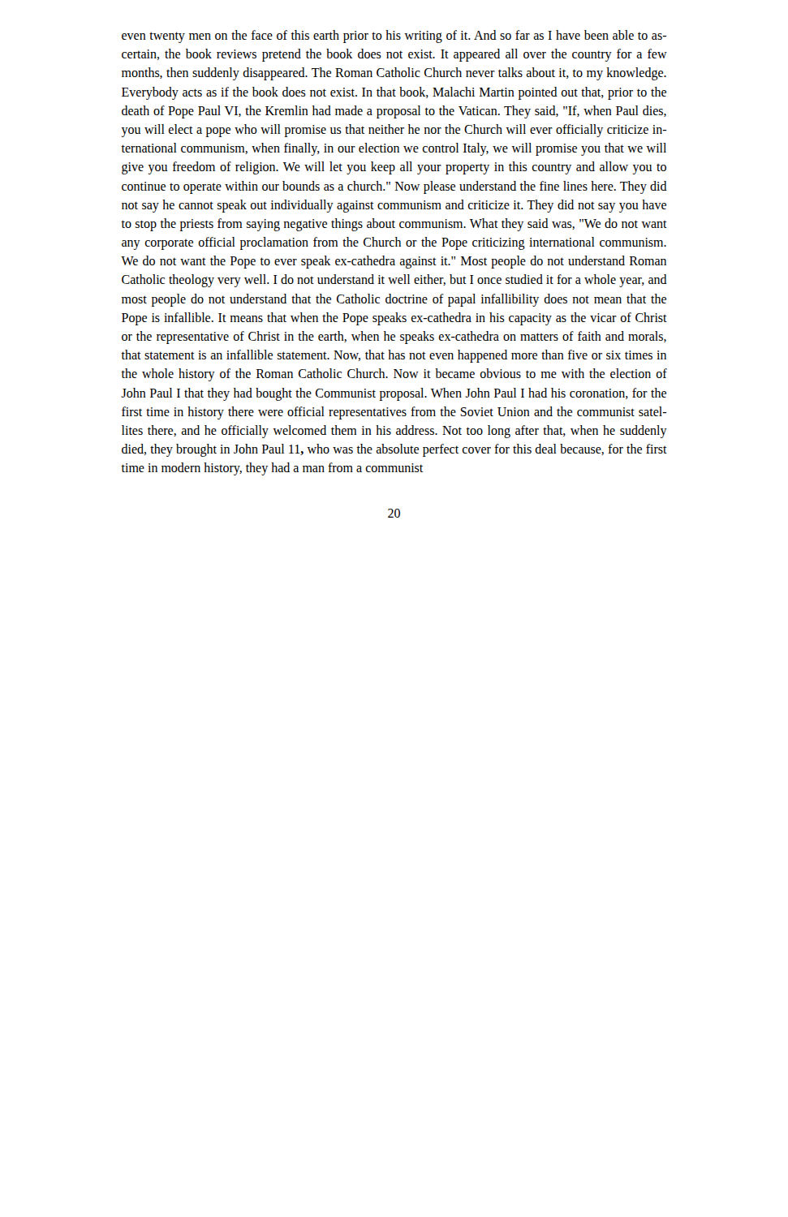even twenty men on the face of this earth prior to his writing of it. And so far as I have been able to ascertain, the book reviews pretend the book does not exist. It appeared all over the country for a few months, then suddenly disappeared. The Roman Catholic Church never talks about it, to my knowledge. Everybody acts as if the book does not exist. In that book, Malachi Martin pointed out that, prior to the death of Pope Paul VI, the Kremlin had made a proposal to the Vatican. They said, "If, when Paul dies, you will elect a pope who will promise us that neither he nor the Church will ever officially criticize international communism, when finally, in our election we control Italy, we will promise you that we will give you freedom of religion. We will let you keep all your property in this country and allow you to continue to operate within our bounds as a church." Now please understand the fine lines here. They did not say he cannot speak out individually against communism and criticize it. They did not say you have to stop the priests from saying negative things about communism. What they said was, "We do not want any corporate official proclamation from the Church or the Pope criticizing international communism. We do not want the Pope to ever speak ex-cathedra against it." Most people do not understand Roman Catholic theology very well. I do not understand it well either, but I once studied it for a whole year, and most people do not understand that the Catholic doctrine of papal infallibility does not mean that the Pope is infallible. It means that when the Pope speaks ex-cathedra in his capacity as the vicar of Christ or the representative of Christ in the earth, when he speaks ex-cathedra on matters of faith and morals, that statement is an infallible statement. Now, that has not even happened more than five or six times in the whole history of the Roman Catholic Church. Now it became obvious to me with the election of John Paul I that they had bought the Communist proposal. When John Paul I had his coronation, for the first time in history there were official representatives from the Soviet Union and the communist satellites there, and he officially welcomed them in his address. Not too long after that, when he suddenly died, they brought in John Paul 11, who was the absolute perfect cover for this deal because, for the first time in modern history, they had a man from a communist
20